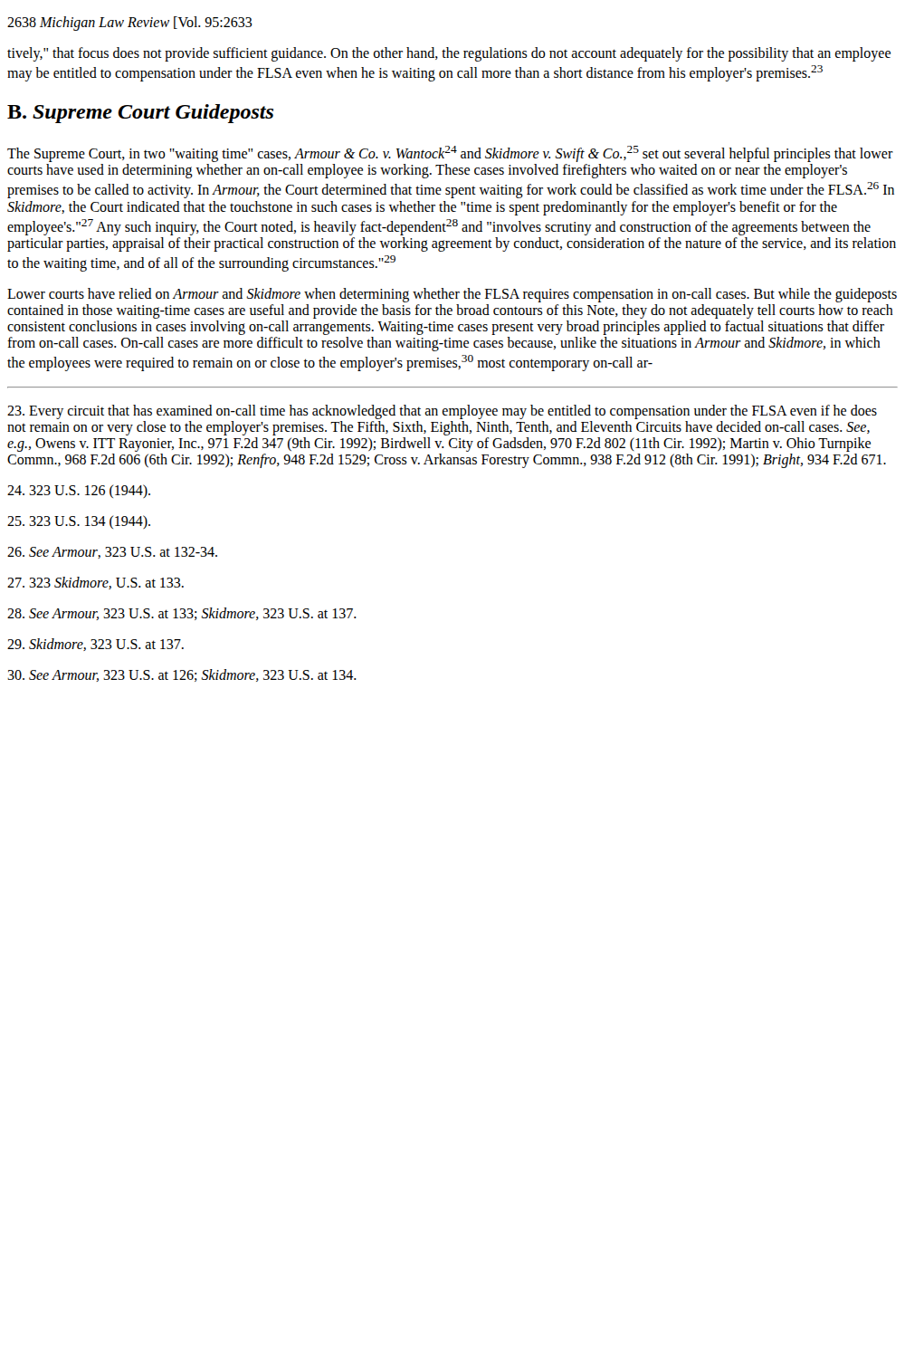2638 Michigan Law Review [Vol. 95:2633
tively," that focus does not provide sufficient guidance. On the other hand, the regulations do not account adequately for the possibility that an employee may be entitled to compensation under the FLSA even when he is waiting on call more than a short distance from his employer's premises.23
B. Supreme Court Guideposts
The Supreme Court, in two "waiting time" cases, Armour & Co. v. Wantock24 and Skidmore v. Swift & Co.,25 set out several helpful principles that lower courts have used in determining whether an on-call employee is working. These cases involved firefighters who waited on or near the employer's premises to be called to activity. In Armour, the Court determined that time spent waiting for work could be classified as work time under the FLSA.26 In Skidmore, the Court indicated that the touchstone in such cases is whether the "time is spent predominantly for the employer's benefit or for the employee's."27 Any such inquiry, the Court noted, is heavily fact-dependent28 and "involves scrutiny and construction of the agreements between the particular parties, appraisal of their practical construction of the working agreement by conduct, consideration of the nature of the service, and its relation to the waiting time, and of all of the surrounding circumstances."29
Lower courts have relied on Armour and Skidmore when determining whether the FLSA requires compensation in on-call cases. But while the guideposts contained in those waiting-time cases are useful and provide the basis for the broad contours of this Note, they do not adequately tell courts how to reach consistent conclusions in cases involving on-call arrangements. Waiting-time cases present very broad principles applied to factual situations that differ from on-call cases. On-call cases are more difficult to resolve than waiting-time cases because, unlike the situations in Armour and Skidmore, in which the employees were required to remain on or close to the employer's premises,30 most contemporary on-call ar-
23. Every circuit that has examined on-call time has acknowledged that an employee may be entitled to compensation under the FLSA even if he does not remain on or very close to the employer's premises. The Fifth, Sixth, Eighth, Ninth, Tenth, and Eleventh Circuits have decided on-call cases. See, e.g., Owens v. ITT Rayonier, Inc., 971 F.2d 347 (9th Cir. 1992); Birdwell v. City of Gadsden, 970 F.2d 802 (11th Cir. 1992); Martin v. Ohio Turnpike Commn., 968 F.2d 606 (6th Cir. 1992); Renfro, 948 F.2d 1529; Cross v. Arkansas Forestry Commn., 938 F.2d 912 (8th Cir. 1991); Bright, 934 F.2d 671.
24. 323 U.S. 126 (1944).
25. 323 U.S. 134 (1944).
26. See Armour, 323 U.S. at 132-34.
27. 323 Skidmore, U.S. at 133.
28. See Armour, 323 U.S. at 133; Skidmore, 323 U.S. at 137.
29. Skidmore, 323 U.S. at 137.
30. See Armour, 323 U.S. at 126; Skidmore, 323 U.S. at 134.